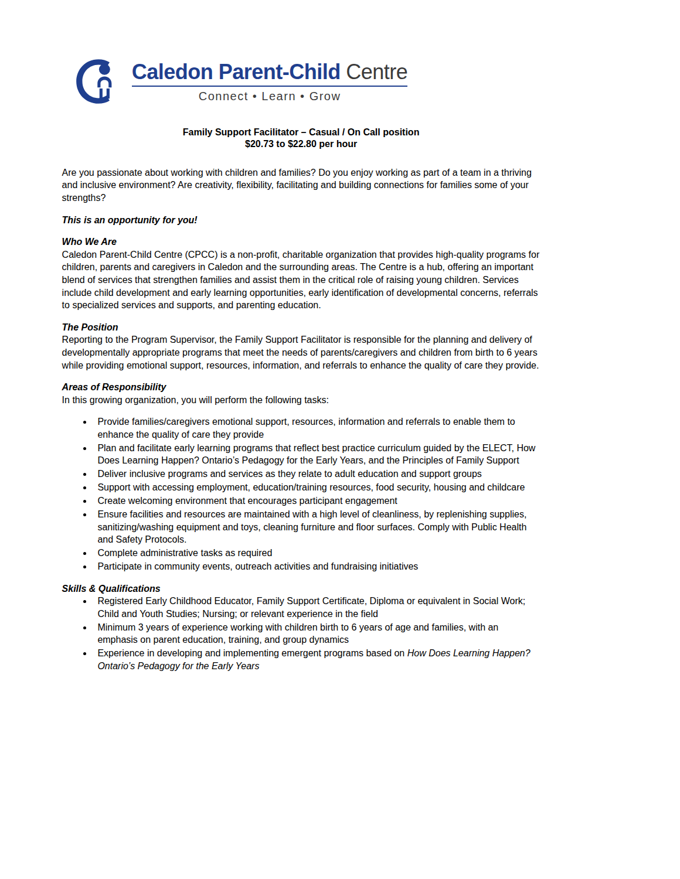Caledon Parent-Child Centre
Connect • Learn • Grow
Family Support Facilitator – Casual / On Call position $20.73 to $22.80 per hour
Are you passionate about working with children and families? Do you enjoy working as part of a team in a thriving and inclusive environment? Are creativity, flexibility, facilitating and building connections for families some of your strengths?
This is an opportunity for you!
Who We Are
Caledon Parent-Child Centre (CPCC) is a non-profit, charitable organization that provides high-quality programs for children, parents and caregivers in Caledon and the surrounding areas. The Centre is a hub, offering an important blend of services that strengthen families and assist them in the critical role of raising young children. Services include child development and early learning opportunities, early identification of developmental concerns, referrals to specialized services and supports, and parenting education.
The Position
Reporting to the Program Supervisor, the Family Support Facilitator is responsible for the planning and delivery of developmentally appropriate programs that meet the needs of parents/caregivers and children from birth to 6 years while providing emotional support, resources, information, and referrals to enhance the quality of care they provide.
Areas of Responsibility
In this growing organization, you will perform the following tasks:
Provide families/caregivers emotional support, resources, information and referrals to enable them to enhance the quality of care they provide
Plan and facilitate early learning programs that reflect best practice curriculum guided by the ELECT, How Does Learning Happen? Ontario’s Pedagogy for the Early Years, and the Principles of Family Support
Deliver inclusive programs and services as they relate to adult education and support groups
Support with accessing employment, education/training resources, food security, housing and childcare
Create welcoming environment that encourages participant engagement
Ensure facilities and resources are maintained with a high level of cleanliness, by replenishing supplies, sanitizing/washing equipment and toys, cleaning furniture and floor surfaces. Comply with Public Health and Safety Protocols.
Complete administrative tasks as required
Participate in community events, outreach activities and fundraising initiatives
Skills & Qualifications
Registered Early Childhood Educator, Family Support Certificate, Diploma or equivalent in Social Work; Child and Youth Studies; Nursing; or relevant experience in the field
Minimum 3 years of experience working with children birth to 6 years of age and families, with an emphasis on parent education, training, and group dynamics
Experience in developing and implementing emergent programs based on How Does Learning Happen? Ontario’s Pedagogy for the Early Years